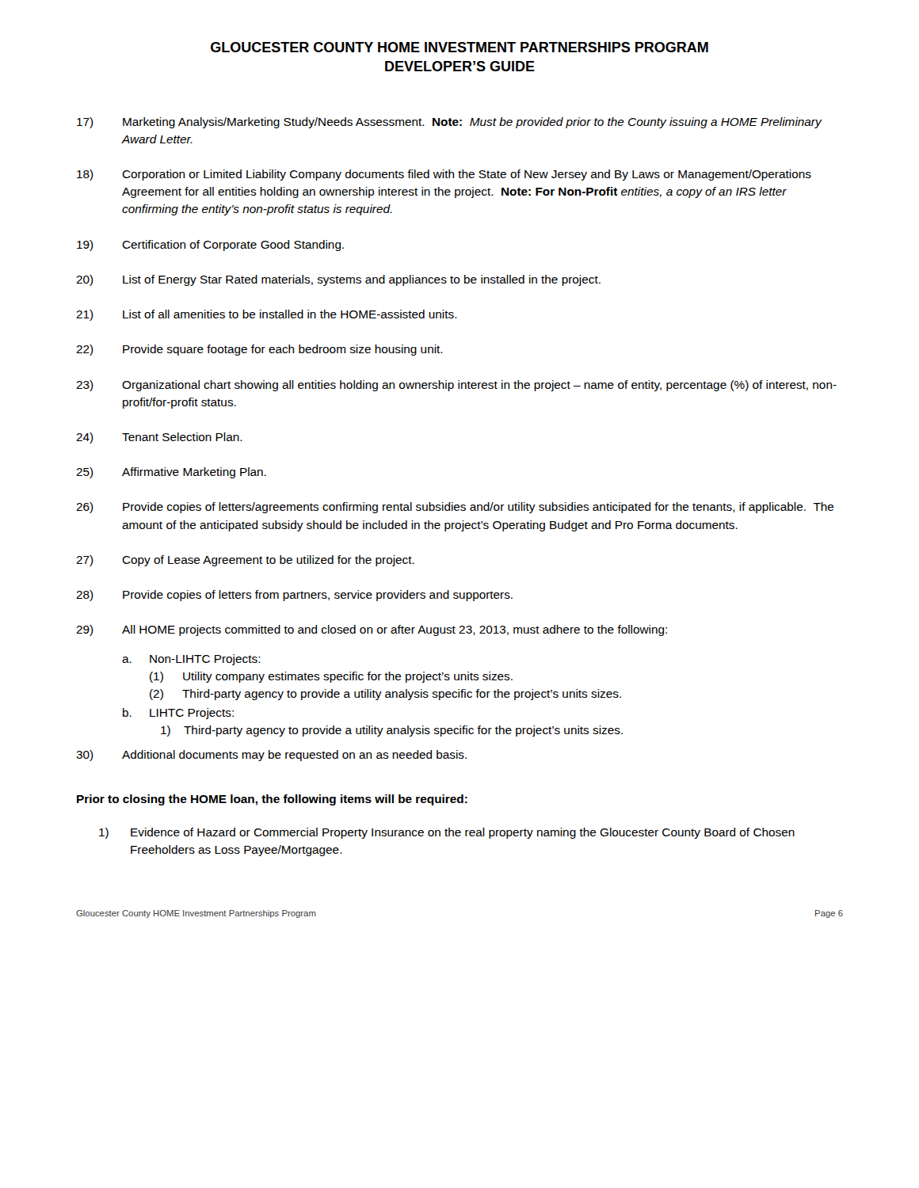GLOUCESTER COUNTY HOME INVESTMENT PARTNERSHIPS PROGRAM
DEVELOPER’S GUIDE
17) Marketing Analysis/Marketing Study/Needs Assessment. Note: Must be provided prior to the County issuing a HOME Preliminary Award Letter.
18) Corporation or Limited Liability Company documents filed with the State of New Jersey and By Laws or Management/Operations Agreement for all entities holding an ownership interest in the project. Note: For Non-Profit entities, a copy of an IRS letter confirming the entity’s non-profit status is required.
19) Certification of Corporate Good Standing.
20) List of Energy Star Rated materials, systems and appliances to be installed in the project.
21) List of all amenities to be installed in the HOME-assisted units.
22) Provide square footage for each bedroom size housing unit.
23) Organizational chart showing all entities holding an ownership interest in the project – name of entity, percentage (%) of interest, non-profit/for-profit status.
24) Tenant Selection Plan.
25) Affirmative Marketing Plan.
26) Provide copies of letters/agreements confirming rental subsidies and/or utility subsidies anticipated for the tenants, if applicable. The amount of the anticipated subsidy should be included in the project’s Operating Budget and Pro Forma documents.
27) Copy of Lease Agreement to be utilized for the project.
28) Provide copies of letters from partners, service providers and supporters.
29) All HOME projects committed to and closed on or after August 23, 2013, must adhere to the following:
a. Non-LIHTC Projects:
(1) Utility company estimates specific for the project’s units sizes.
(2) Third-party agency to provide a utility analysis specific for the project’s units sizes.
b. LIHTC Projects:
1) Third-party agency to provide a utility analysis specific for the project’s units sizes.
30) Additional documents may be requested on an as needed basis.
Prior to closing the HOME loan, the following items will be required:
1) Evidence of Hazard or Commercial Property Insurance on the real property naming the Gloucester County Board of Chosen Freeholders as Loss Payee/Mortgagee.
Gloucester County HOME Investment Partnerships Program Page 6